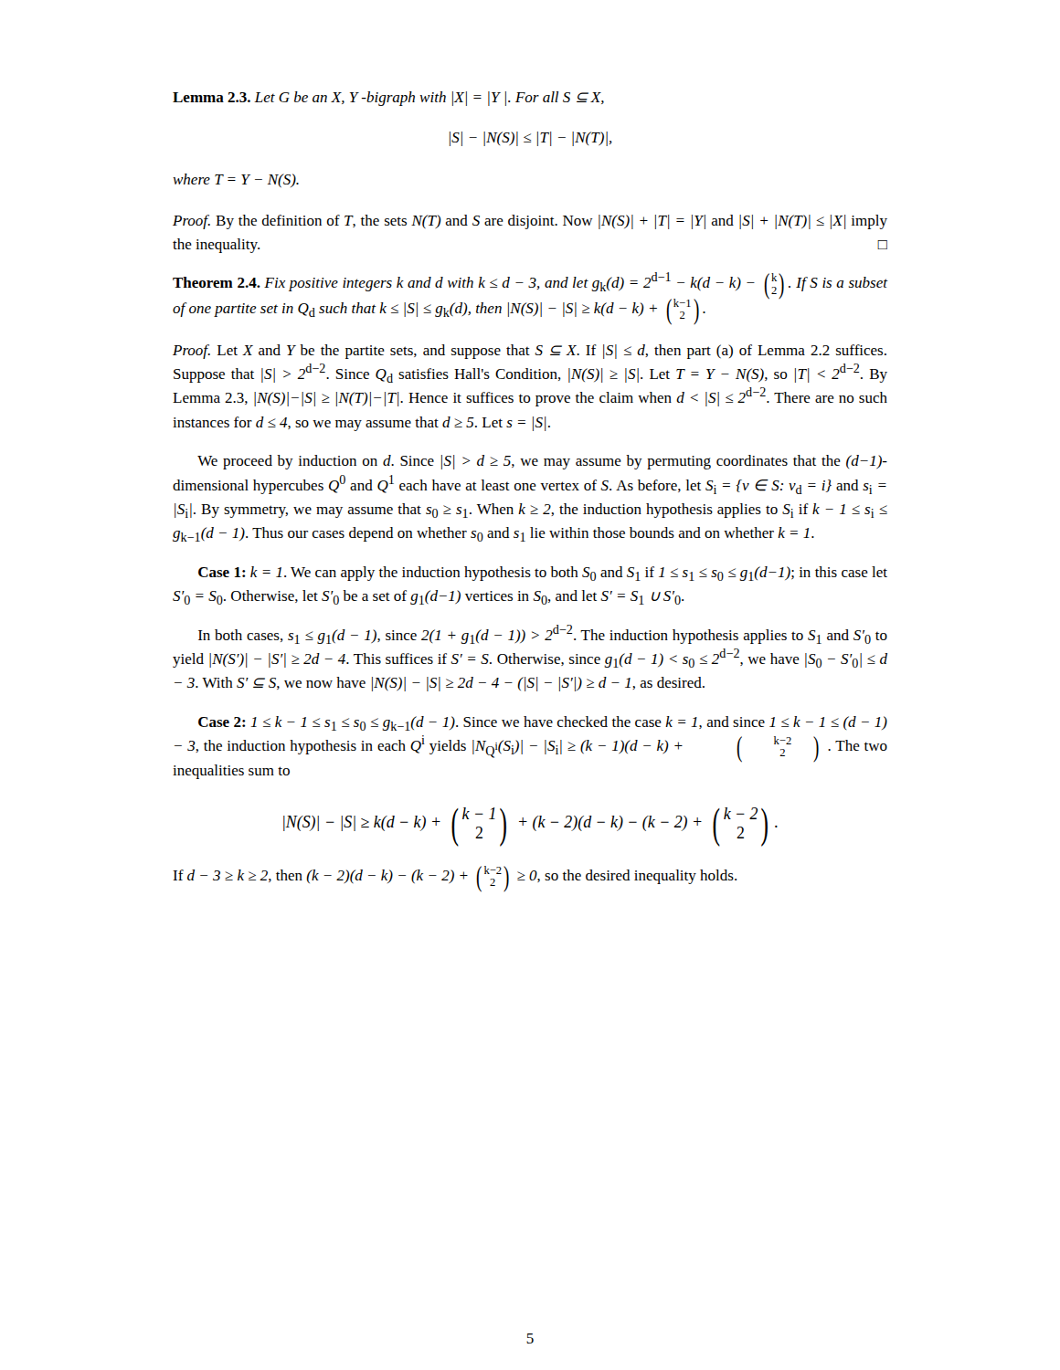Lemma 2.3. Let G be an X, Y -bigraph with |X| = |Y |. For all S ⊆ X,
|S| − |N(S)| ≤ |T| − |N(T)|,
where T = Y − N(S).
Proof. By the definition of T, the sets N(T) and S are disjoint. Now |N(S)| + |T| = |Y| and |S| + |N(T)| ≤ |X| imply the inequality. □
Theorem 2.4. Fix positive integers k and d with k ≤ d − 3, and let gk(d) = 2d−1 − k(d − k) − (k 2). If S is a subset of one partite set in Qd such that k ≤ |S| ≤ gk(d), then |N(S)| − |S| ≥ k(d − k) + (k−12).
Proof. Let X and Y be the partite sets, and suppose that S ⊆ X. If |S| ≤ d, then part (a) of Lemma 2.2 suffices. Suppose that |S| > 2d−2. Since Qd satisfies Hall's Condition, |N(S)| ≥ |S|. Let T = Y − N(S), so |T| < 2d−2. By Lemma 2.3, |N(S)|−|S| ≥ |N(T)|−|T|. Hence it suffices to prove the claim when d < |S| ≤ 2d−2. There are no such instances for d ≤ 4, so we may assume that d ≥ 5. Let s = |S|.
We proceed by induction on d. Since |S| > d ≥ 5, we may assume by permuting coordinates that the (d−1)-dimensional hypercubes Q0 and Q1 each have at least one vertex of S. As before, let Si = {v ∈ S: vd = i} and si = |Si|. By symmetry, we may assume that s0 ≥ s1. When k ≥ 2, the induction hypothesis applies to Si if k − 1 ≤ si ≤ gk−1(d − 1). Thus our cases depend on whether s0 and s1 lie within those bounds and on whether k = 1.
Case 1: k = 1. We can apply the induction hypothesis to both S0 and S1 if 1 ≤ s1 ≤ s0 ≤ g1(d−1); in this case let S′0 = S0. Otherwise, let S′0 be a set of g1(d−1) vertices in S0, and let S′ = S1 ∪ S′0.
In both cases, s1 ≤ g1(d − 1), since 2(1 + g1(d − 1)) > 2d−2. The induction hypothesis applies to S1 and S′0 to yield |N(S′)| − |S′| ≥ 2d − 4. This suffices if S′ = S. Otherwise, since g1(d − 1) < s0 ≤ 2d−2, we have |S0 − S′0| ≤ d − 3. With S′ ⊆ S, we now have |N(S)| − |S| ≥ 2d − 4 − (|S| − |S′|) ≥ d − 1, as desired.
Case 2: 1 ≤ k − 1 ≤ s1 ≤ s0 ≤ gk−1(d − 1). Since we have checked the case k = 1, and since 1 ≤ k − 1 ≤ (d − 1) − 3, the induction hypothesis in each Qi yields |NQi(Si)| − |Si| ≥ (k − 1)(d − k) + (k−22). The two inequalities sum to
|N(S)| − |S| ≥ k(d − k) + (k − 12) + (k − 2)(d − k) − (k − 2) + (k − 22).
If d − 3 ≥ k ≥ 2, then (k − 2)(d − k) − (k − 2) + (k−22) ≥ 0, so the desired inequality holds.
5